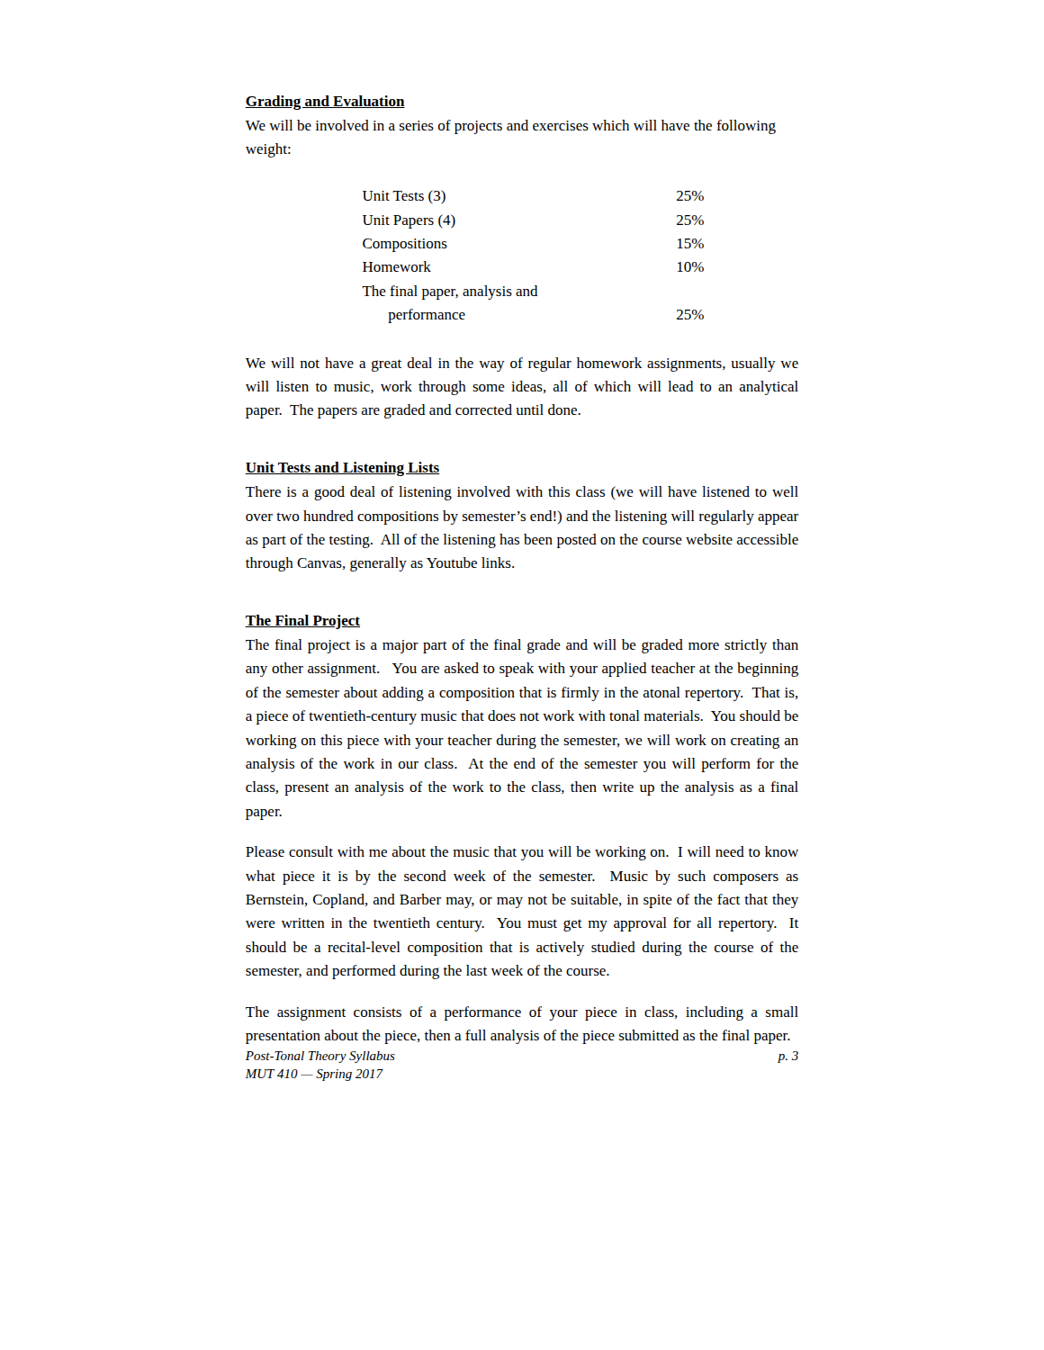Grading and Evaluation
We will be involved in a series of projects and exercises which will have the following weight:
| Unit Tests (3) | 25% |
| Unit Papers (4) | 25% |
| Compositions | 15% |
| Homework | 10% |
| The final paper, analysis and | |
| performance | 25% |
We will not have a great deal in the way of regular homework assignments, usually we will listen to music, work through some ideas, all of which will lead to an analytical paper. The papers are graded and corrected until done.
Unit Tests and Listening Lists
There is a good deal of listening involved with this class (we will have listened to well over two hundred compositions by semester’s end!) and the listening will regularly appear as part of the testing. All of the listening has been posted on the course website accessible through Canvas, generally as Youtube links.
The Final Project
The final project is a major part of the final grade and will be graded more strictly than any other assignment. You are asked to speak with your applied teacher at the beginning of the semester about adding a composition that is firmly in the atonal repertory. That is, a piece of twentieth-century music that does not work with tonal materials. You should be working on this piece with your teacher during the semester, we will work on creating an analysis of the work in our class. At the end of the semester you will perform for the class, present an analysis of the work to the class, then write up the analysis as a final paper.
Please consult with me about the music that you will be working on. I will need to know what piece it is by the second week of the semester. Music by such composers as Bernstein, Copland, and Barber may, or may not be suitable, in spite of the fact that they were written in the twentieth century. You must get my approval for all repertory. It should be a recital-level composition that is actively studied during the course of the semester, and performed during the last week of the course.
The assignment consists of a performance of your piece in class, including a small presentation about the piece, then a full analysis of the piece submitted as the final paper.
p. 3 Post-Tonal Theory Syllabus
MUT 410 — Spring 2017